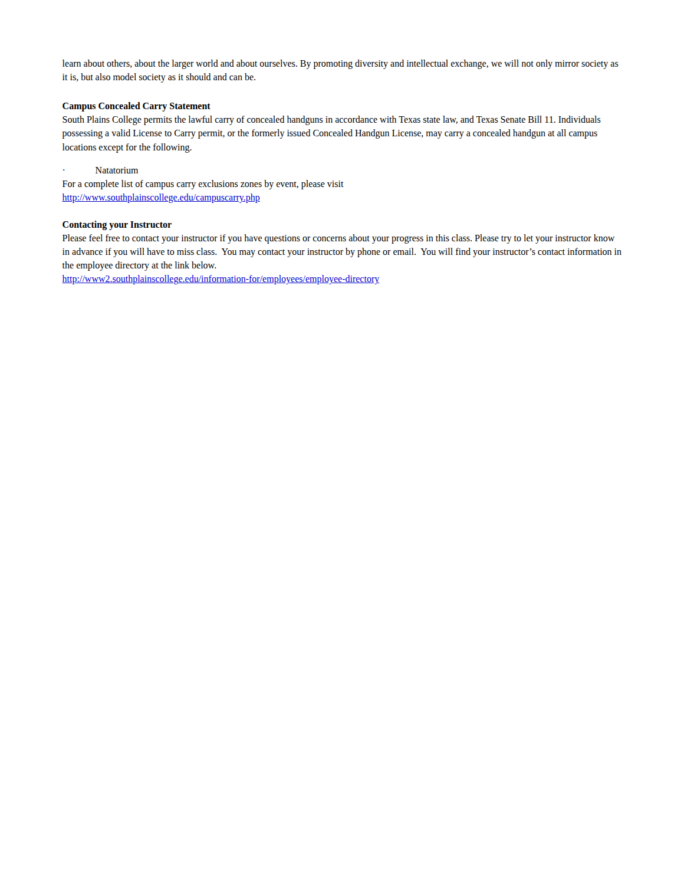learn about others, about the larger world and about ourselves. By promoting diversity and intellectual exchange, we will not only mirror society as it is, but also model society as it should and can be.
Campus Concealed Carry Statement
South Plains College permits the lawful carry of concealed handguns in accordance with Texas state law, and Texas Senate Bill 11. Individuals possessing a valid License to Carry permit, or the formerly issued Concealed Handgun License, may carry a concealed handgun at all campus locations except for the following.
·Natatorium
For a complete list of campus carry exclusions zones by event, please visit
http://www.southplainscollege.edu/campuscarry.php
Contacting your Instructor
Please feel free to contact your instructor if you have questions or concerns about your progress in this class. Please try to let your instructor know in advance if you will have to miss class. You may contact your instructor by phone or email. You will find your instructor’s contact information in the employee directory at the link below.
http://www2.southplainscollege.edu/information-for/employees/employee-directory